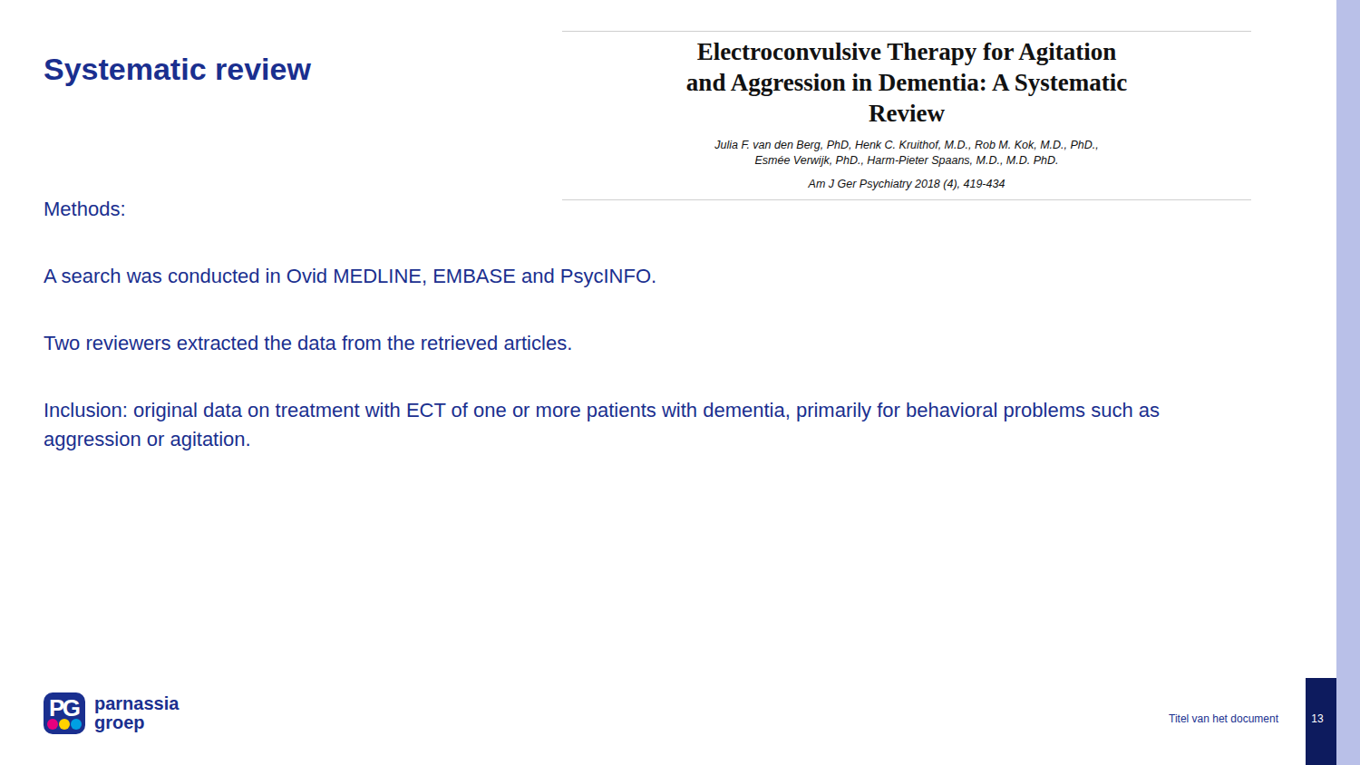Systematic review
Electroconvulsive Therapy for Agitation
and Aggression in Dementia: A Systematic
Review
Julia F. van den Berg, PhD, Henk C. Kruithof, M.D., Rob M. Kok, M.D., PhD.,
Esmée Verwijk, PhD., Harm-Pieter Spaans, M.D., M.D. PhD.
Am J Ger Psychiatry 2018 (4), 419-434
Methods:
A search was conducted in Ovid MEDLINE, EMBASE and PsycINFO.
Two reviewers extracted the data from the retrieved articles.
Inclusion: original data on treatment with ECT of one or more patients with dementia, primarily for behavioral problems such as aggression or agitation.
P G
parnassia
groep
Titel van het document
13